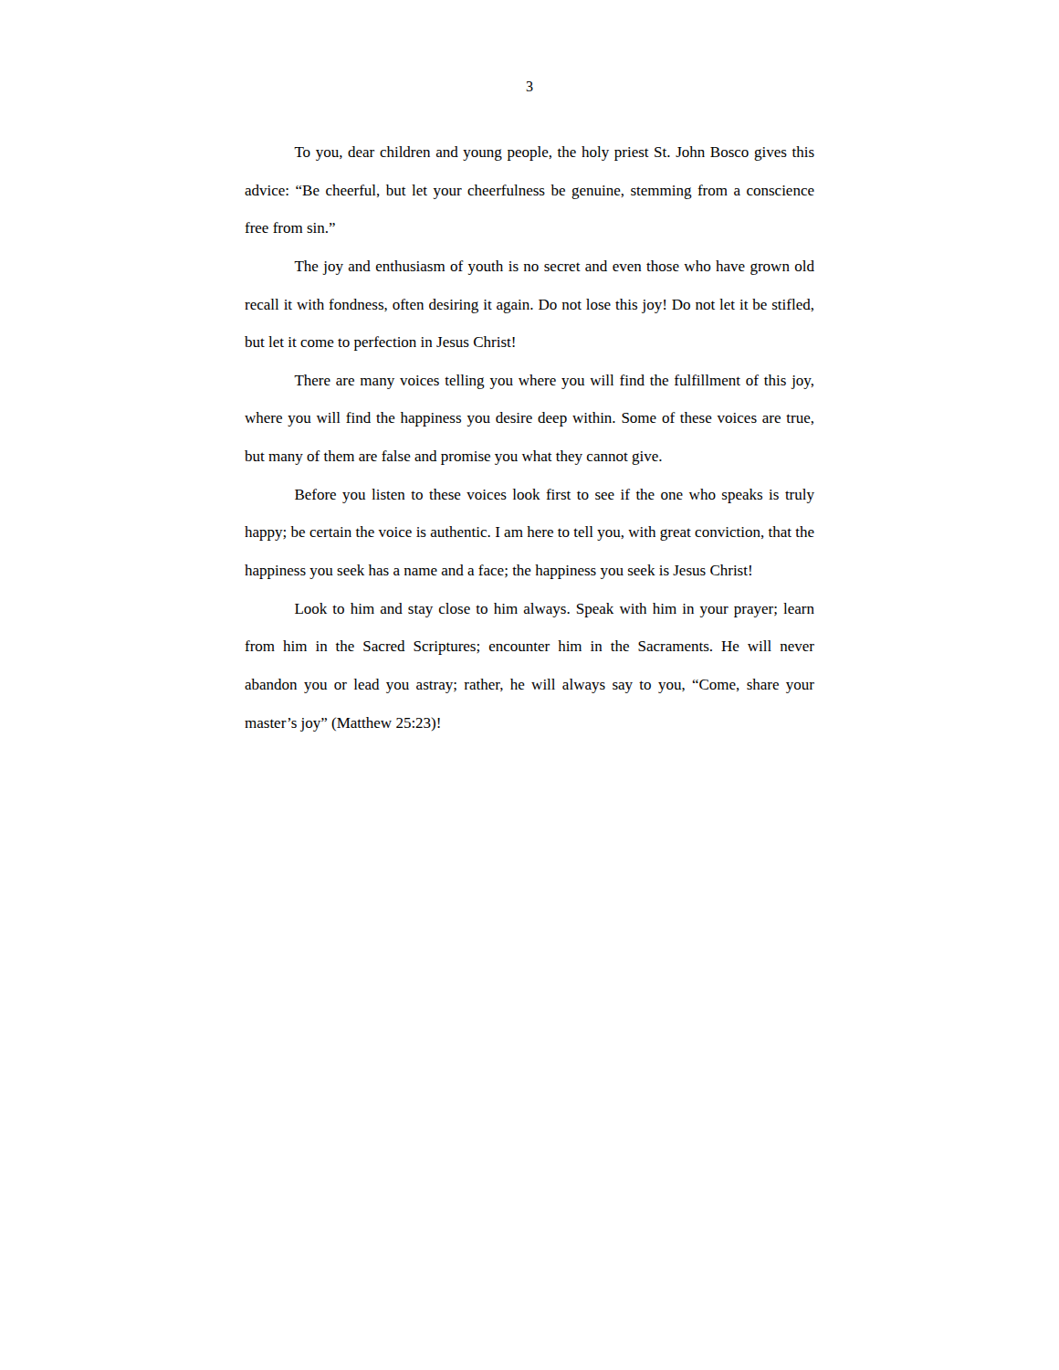3
To you, dear children and young people, the holy priest St. John Bosco gives this advice: “Be cheerful, but let your cheerfulness be genuine, stemming from a conscience free from sin.”
The joy and enthusiasm of youth is no secret and even those who have grown old recall it with fondness, often desiring it again. Do not lose this joy! Do not let it be stifled, but let it come to perfection in Jesus Christ!
There are many voices telling you where you will find the fulfillment of this joy, where you will find the happiness you desire deep within. Some of these voices are true, but many of them are false and promise you what they cannot give.
Before you listen to these voices look first to see if the one who speaks is truly happy; be certain the voice is authentic. I am here to tell you, with great conviction, that the happiness you seek has a name and a face; the happiness you seek is Jesus Christ!
Look to him and stay close to him always. Speak with him in your prayer; learn from him in the Sacred Scriptures; encounter him in the Sacraments. He will never abandon you or lead you astray; rather, he will always say to you, “Come, share your master’s joy” (Matthew 25:23)!